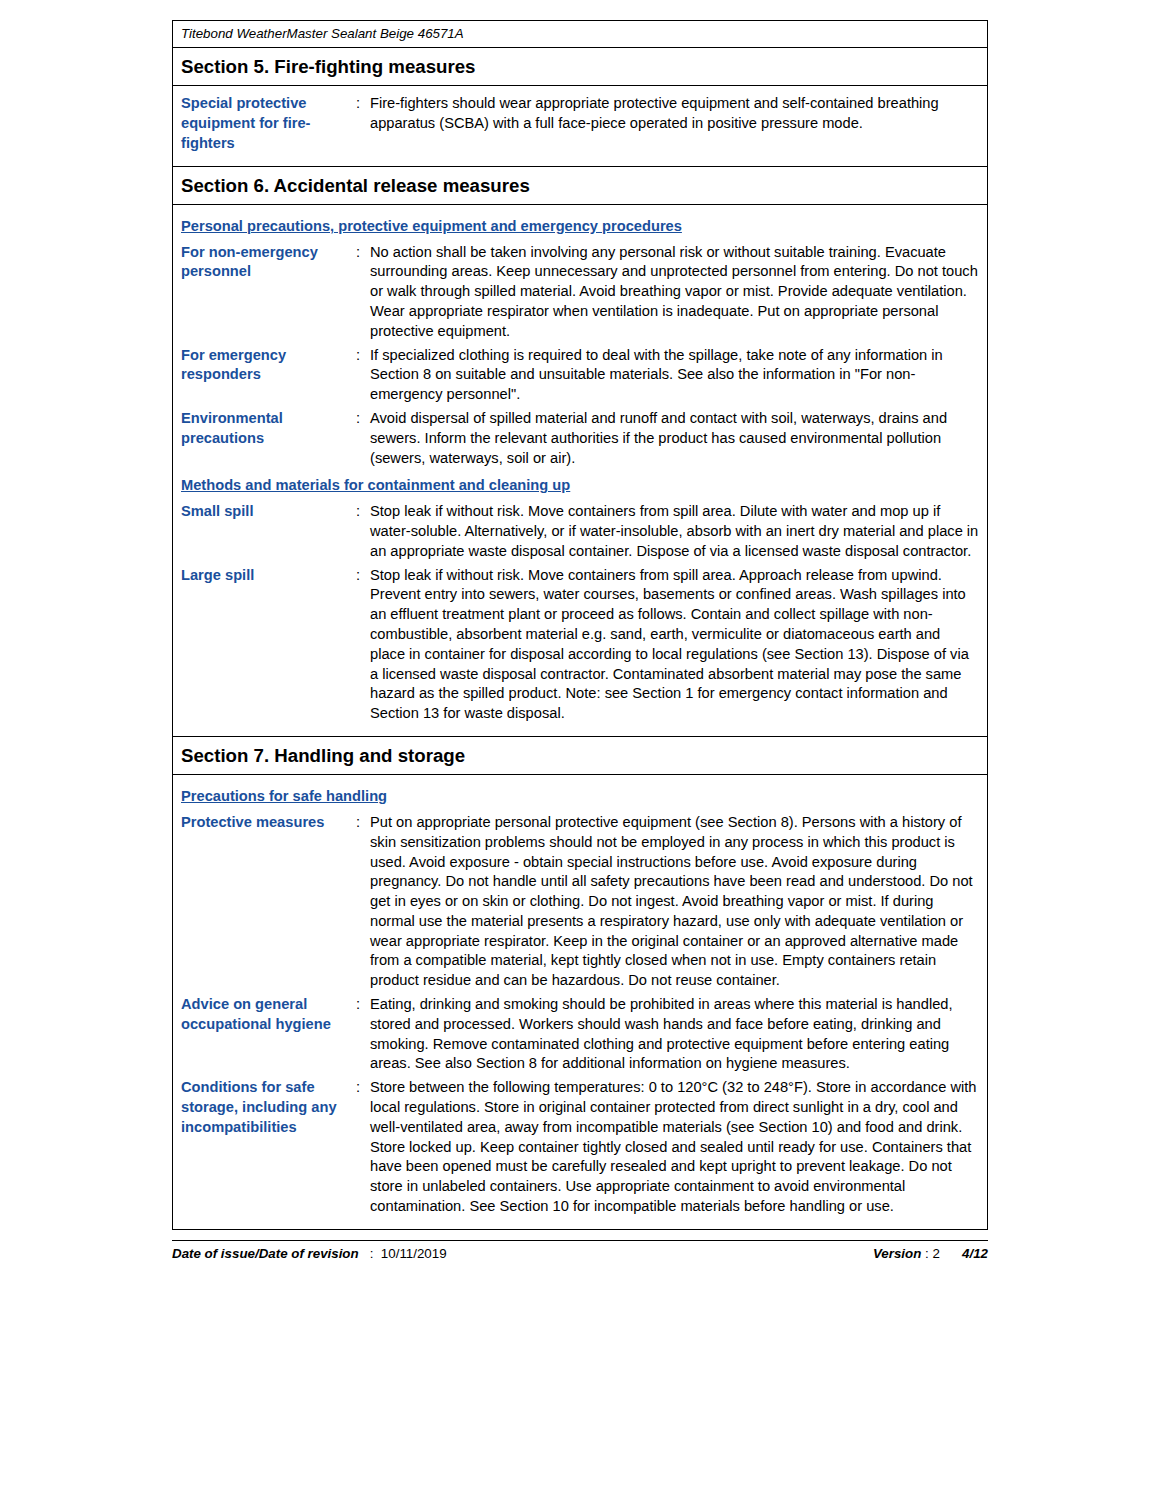Titebond WeatherMaster Sealant Beige 46571A
Section 5. Fire-fighting measures
| Special protective equipment for fire-fighters | : | Fire-fighters should wear appropriate protective equipment and self-contained breathing apparatus (SCBA) with a full face-piece operated in positive pressure mode. |
Section 6. Accidental release measures
Personal precautions, protective equipment and emergency procedures
| For non-emergency personnel | : | No action shall be taken involving any personal risk or without suitable training. Evacuate surrounding areas. Keep unnecessary and unprotected personnel from entering. Do not touch or walk through spilled material. Avoid breathing vapor or mist. Provide adequate ventilation. Wear appropriate respirator when ventilation is inadequate. Put on appropriate personal protective equipment. |
| For emergency responders | : | If specialized clothing is required to deal with the spillage, take note of any information in Section 8 on suitable and unsuitable materials. See also the information in "For non-emergency personnel". |
| Environmental precautions | : | Avoid dispersal of spilled material and runoff and contact with soil, waterways, drains and sewers. Inform the relevant authorities if the product has caused environmental pollution (sewers, waterways, soil or air). |
Methods and materials for containment and cleaning up
| Small spill | : | Stop leak if without risk. Move containers from spill area. Dilute with water and mop up if water-soluble. Alternatively, or if water-insoluble, absorb with an inert dry material and place in an appropriate waste disposal container. Dispose of via a licensed waste disposal contractor. |
| Large spill | : | Stop leak if without risk. Move containers from spill area. Approach release from upwind. Prevent entry into sewers, water courses, basements or confined areas. Wash spillages into an effluent treatment plant or proceed as follows. Contain and collect spillage with non-combustible, absorbent material e.g. sand, earth, vermiculite or diatomaceous earth and place in container for disposal according to local regulations (see Section 13). Dispose of via a licensed waste disposal contractor. Contaminated absorbent material may pose the same hazard as the spilled product. Note: see Section 1 for emergency contact information and Section 13 for waste disposal. |
Section 7. Handling and storage
Precautions for safe handling
| Protective measures | : | Put on appropriate personal protective equipment (see Section 8). Persons with a history of skin sensitization problems should not be employed in any process in which this product is used. Avoid exposure - obtain special instructions before use. Avoid exposure during pregnancy. Do not handle until all safety precautions have been read and understood. Do not get in eyes or on skin or clothing. Do not ingest. Avoid breathing vapor or mist. If during normal use the material presents a respiratory hazard, use only with adequate ventilation or wear appropriate respirator. Keep in the original container or an approved alternative made from a compatible material, kept tightly closed when not in use. Empty containers retain product residue and can be hazardous. Do not reuse container. |
| Advice on general occupational hygiene | : | Eating, drinking and smoking should be prohibited in areas where this material is handled, stored and processed. Workers should wash hands and face before eating, drinking and smoking. Remove contaminated clothing and protective equipment before entering eating areas. See also Section 8 for additional information on hygiene measures. |
| Conditions for safe storage, including any incompatibilities | : | Store between the following temperatures: 0 to 120°C (32 to 248°F). Store in accordance with local regulations. Store in original container protected from direct sunlight in a dry, cool and well-ventilated area, away from incompatible materials (see Section 10) and food and drink. Store locked up. Keep container tightly closed and sealed until ready for use. Containers that have been opened must be carefully resealed and kept upright to prevent leakage. Do not store in unlabeled containers. Use appropriate containment to avoid environmental contamination. See Section 10 for incompatible materials before handling or use. |
Date of issue/Date of revision : 10/11/2019
Version : 2 4/12